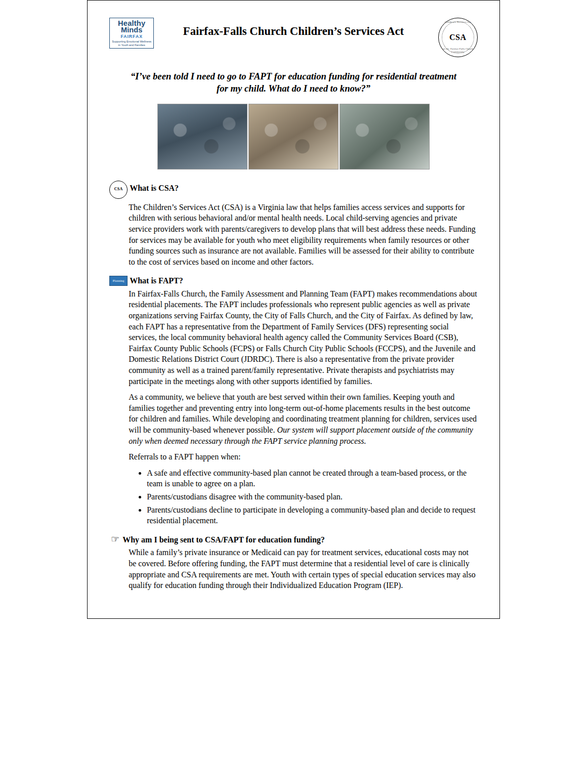Healthy
Minds
FAIRFAX
Supporting Emotional Wellness
in Youth and Families
Fairfax-Falls Church Children’s Services Act
Children's Services Act
CSA
for the Fairfax-Falls Church Community
“I’ve been told I need to go to FAPT for education funding for residential treatment for my child. What do I need to know?”
CSA
What is CSA?
The Children’s Services Act (CSA) is a Virginia law that helps families access services and supports for children with serious behavioral and/or mental health needs. Local child-serving agencies and private service providers work with parents/caregivers to develop plans that will best address these needs. Funding for services may be available for youth who meet eligibility requirements when family resources or other funding sources such as insurance are not available. Families will be assessed for their ability to contribute to the cost of services based on income and other factors.
Planning
What is FAPT?
In Fairfax-Falls Church, the Family Assessment and Planning Team (FAPT) makes recommendations about residential placements. The FAPT includes professionals who represent public agencies as well as private organizations serving Fairfax County, the City of Falls Church, and the City of Fairfax. As defined by law, each FAPT has a representative from the Department of Family Services (DFS) representing social services, the local community behavioral health agency called the Community Services Board (CSB), Fairfax County Public Schools (FCPS) or Falls Church City Public Schools (FCCPS), and the Juvenile and Domestic Relations District Court (JDRDC). There is also a representative from the private provider community as well as a trained parent/family representative. Private therapists and psychiatrists may participate in the meetings along with other supports identified by families.
As a community, we believe that youth are best served within their own families. Keeping youth and families together and preventing entry into long-term out-of-home placements results in the best outcome for children and families. While developing and coordinating treatment planning for children, services used will be community-based whenever possible. Our system will support placement outside of the community only when deemed necessary through the FAPT service planning process.
Referrals to a FAPT happen when:
A safe and effective community-based plan cannot be created through a team-based process, or the team is unable to agree on a plan.
Parents/custodians disagree with the community-based plan.
Parents/custodians decline to participate in developing a community-based plan and decide to request residential placement.
☞
Why am I being sent to CSA/FAPT for education funding?
While a family’s private insurance or Medicaid can pay for treatment services, educational costs may not be covered. Before offering funding, the FAPT must determine that a residential level of care is clinically appropriate and CSA requirements are met. Youth with certain types of special education services may also qualify for education funding through their Individualized Education Program (IEP).